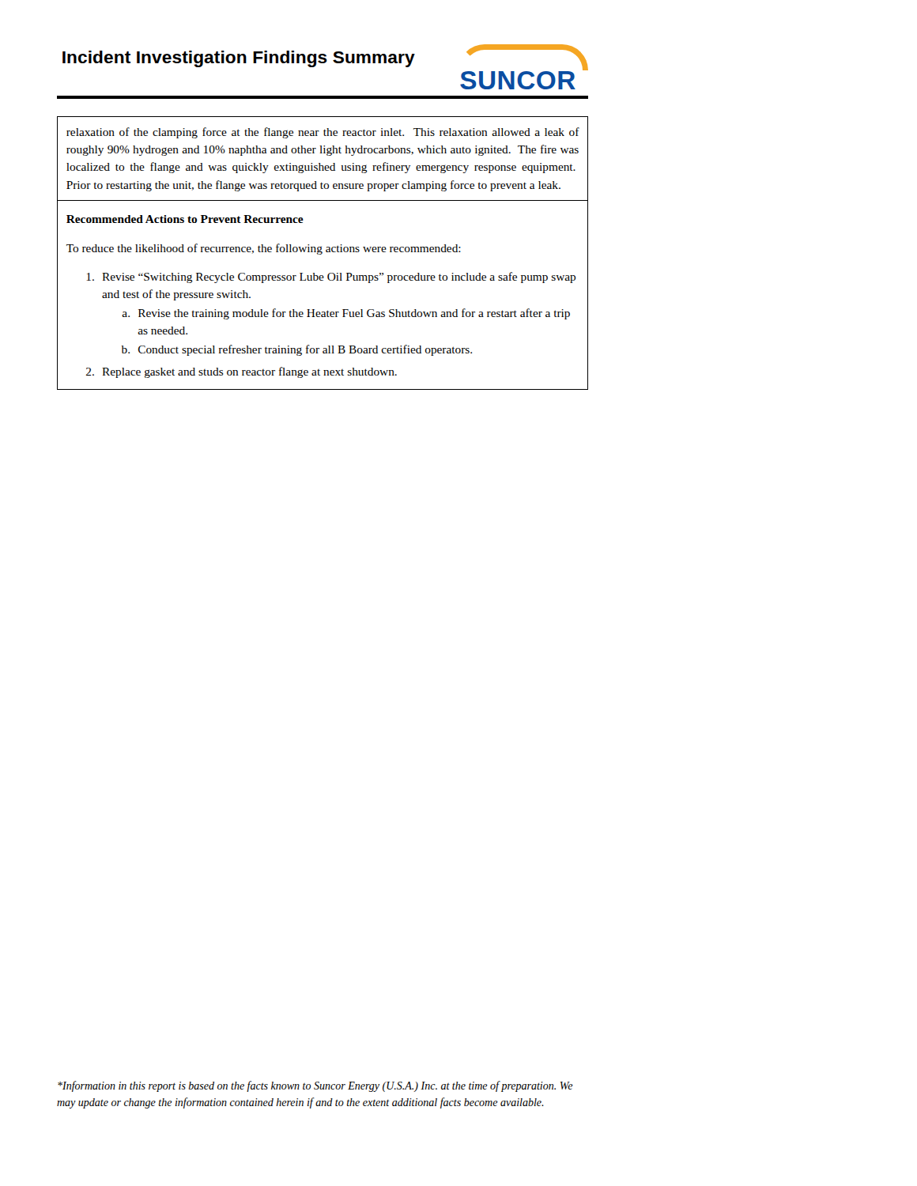Incident Investigation Findings Summary
SUNCOR
relaxation of the clamping force at the flange near the reactor inlet. This relaxation allowed a leak of roughly 90% hydrogen and 10% naphtha and other light hydrocarbons, which auto ignited. The fire was localized to the flange and was quickly extinguished using refinery emergency response equipment. Prior to restarting the unit, the flange was retorqued to ensure proper clamping force to prevent a leak.
Recommended Actions to Prevent Recurrence
To reduce the likelihood of recurrence, the following actions were recommended:
Revise “Switching Recycle Compressor Lube Oil Pumps” procedure to include a safe pump swap and test of the pressure switch.
Revise the training module for the Heater Fuel Gas Shutdown and for a restart after a trip as needed.
Conduct special refresher training for all B Board certified operators.
Replace gasket and studs on reactor flange at next shutdown.
*Information in this report is based on the facts known to Suncor Energy (U.S.A.) Inc. at the time of preparation. We may update or change the information contained herein if and to the extent additional facts become available.